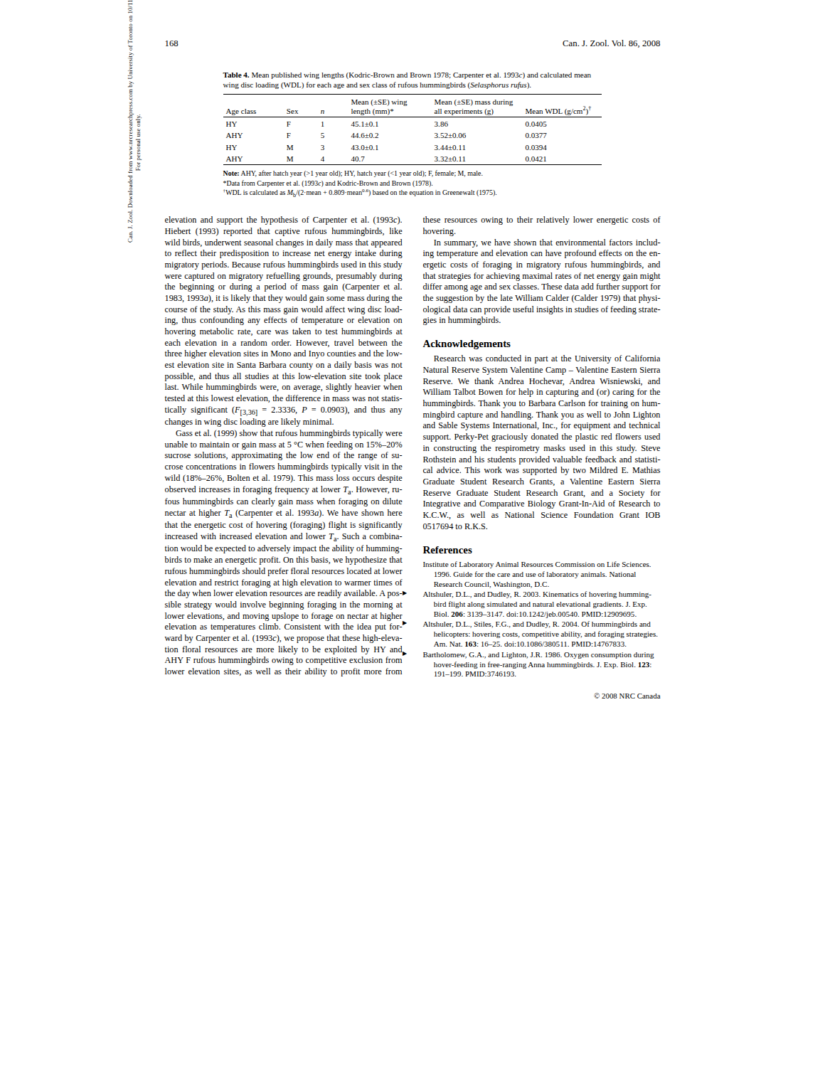Can. J. Zool. Downloaded from www.nrcresearchpress.com by University of Toronto on 10/11/18 For personal use only.
168 Can. J. Zool. Vol. 86, 2008
Table 4. Mean published wing lengths (Kodric-Brown and Brown 1978; Carpenter et al. 1993c) and calculated mean wing disc loading (WDL) for each age and sex class of rufous hummingbirds (Selasphorus rufus).
| Age class | Sex | n | Mean (±SE) wing length (mm)* | Mean (±SE) mass during all experiments (g) | Mean WDL (g/cm 2 ) † |
| --- | --- | --- | --- | --- | --- |
| HY | F | 1 | 45.1±0.1 | 3.86 | 0.0405 |
| AHY | F | 5 | 44.6±0.2 | 3.52±0.06 | 0.0377 |
| HY | M | 3 | 43.0±0.1 | 3.44±0.11 | 0.0394 |
| AHY | M | 4 | 40.7 | 3.32±0.11 | 0.0421 |
Note: AHY, after hatch year (>1 year old); HY, hatch year (<1 year old); F, female; M, male.
*Data from Carpenter et al. (1993c) and Kodric-Brown and Brown (1978).
†WDL is calculated as Mb/(2·mean + 0.809·mean0.6) based on the equation in Greenewalt (1975).
elevation and support the hypothesis of Carpenter et al. (1993c). Hiebert (1993) reported that captive rufous hummingbirds, like wild birds, underwent seasonal changes in daily mass that appeared to reflect their predisposition to increase net energy intake during migratory periods. Because rufous hummingbirds used in this study were captured on migratory refuelling grounds, presumably during the beginning or during a period of mass gain (Carpenter et al. 1983, 1993a), it is likely that they would gain some mass during the course of the study. As this mass gain would affect wing disc loading, thus confounding any effects of temperature or elevation on hovering metabolic rate, care was taken to test hummingbirds at each elevation in a random order. However, travel between the three higher elevation sites in Mono and Inyo counties and the lowest elevation site in Santa Barbara county on a daily basis was not possible, and thus all studies at this low-elevation site took place last. While hummingbirds were, on average, slightly heavier when tested at this lowest elevation, the difference in mass was not statistically significant (F[3,36] = 2.3336, P = 0.0903), and thus any changes in wing disc loading are likely minimal.
Gass et al. (1999) show that rufous hummingbirds typically were unable to maintain or gain mass at 5 °C when feeding on 15%–20% sucrose solutions, approximating the low end of the range of sucrose concentrations in flowers hummingbirds typically visit in the wild (18%–26%, Bolten et al. 1979). This mass loss occurs despite observed increases in foraging frequency at lower Ta. However, rufous hummingbirds can clearly gain mass when foraging on dilute nectar at higher Ta (Carpenter et al. 1993a). We have shown here that the energetic cost of hovering (foraging) flight is significantly increased with increased elevation and lower Ta. Such a combination would be expected to adversely impact the ability of hummingbirds to make an energetic profit. On this basis, we hypothesize that rufous hummingbirds should prefer floral resources located at lower elevation and restrict foraging at high elevation to warmer times of the day when lower elevation resources are readily available. A possible strategy would involve beginning foraging in the morning at lower elevations, and moving upslope to forage on nectar at higher elevation as temperatures climb. Consistent with the idea put forward by Carpenter et al. (1993c), we propose that these high-elevation floral resources are more likely to be exploited by HY and AHY F rufous hummingbirds owing to competitive exclusion from lower elevation sites, as well as their ability to profit more from these resources owing to their relatively lower energetic costs of hovering.
In summary, we have shown that environmental factors including temperature and elevation can have profound effects on the energetic costs of foraging in migratory rufous hummingbirds, and that strategies for achieving maximal rates of net energy gain might differ among age and sex classes. These data add further support for the suggestion by the late William Calder (Calder 1979) that physiological data can provide useful insights in studies of feeding strategies in hummingbirds.
Acknowledgements
Research was conducted in part at the University of California Natural Reserve System Valentine Camp – Valentine Eastern Sierra Reserve. We thank Andrea Hochevar, Andrea Wisniewski, and William Talbot Bowen for help in capturing and (or) caring for the hummingbirds. Thank you to Barbara Carlson for training on hummingbird capture and handling. Thank you as well to John Lighton and Sable Systems International, Inc., for equipment and technical support. Perky-Pet graciously donated the plastic red flowers used in constructing the respirometry masks used in this study. Steve Rothstein and his students provided valuable feedback and statistical advice. This work was supported by two Mildred E. Mathias Graduate Student Research Grants, a Valentine Eastern Sierra Reserve Graduate Student Research Grant, and a Society for Integrative and Comparative Biology Grant-In-Aid of Research to K.C.W., as well as National Science Foundation Grant IOB 0517694 to R.K.S.
References
Institute of Laboratory Animal Resources Commission on Life Sciences. 1996. Guide for the care and use of laboratory animals. National Research Council, Washington, D.C.
Altshuler, D.L., and Dudley, R. 2003. Kinematics of hovering hummingbird flight along simulated and natural elevational gradients. J. Exp. Biol. 206: 3139–3147. doi:10.1242/jeb.00540. PMID:12909695.
Altshuler, D.L., Stiles, F.G., and Dudley, R. 2004. Of hummingbirds and helicopters: hovering costs, competitive ability, and foraging strategies. Am. Nat. 163: 16–25. doi:10.1086/380511. PMID:14767833.
Bartholomew, G.A., and Lighton, J.R. 1986. Oxygen consumption during hover-feeding in free-ranging Anna hummingbirds. J. Exp. Biol. 123: 191–199. PMID:3746193.
© 2008 NRC Canada